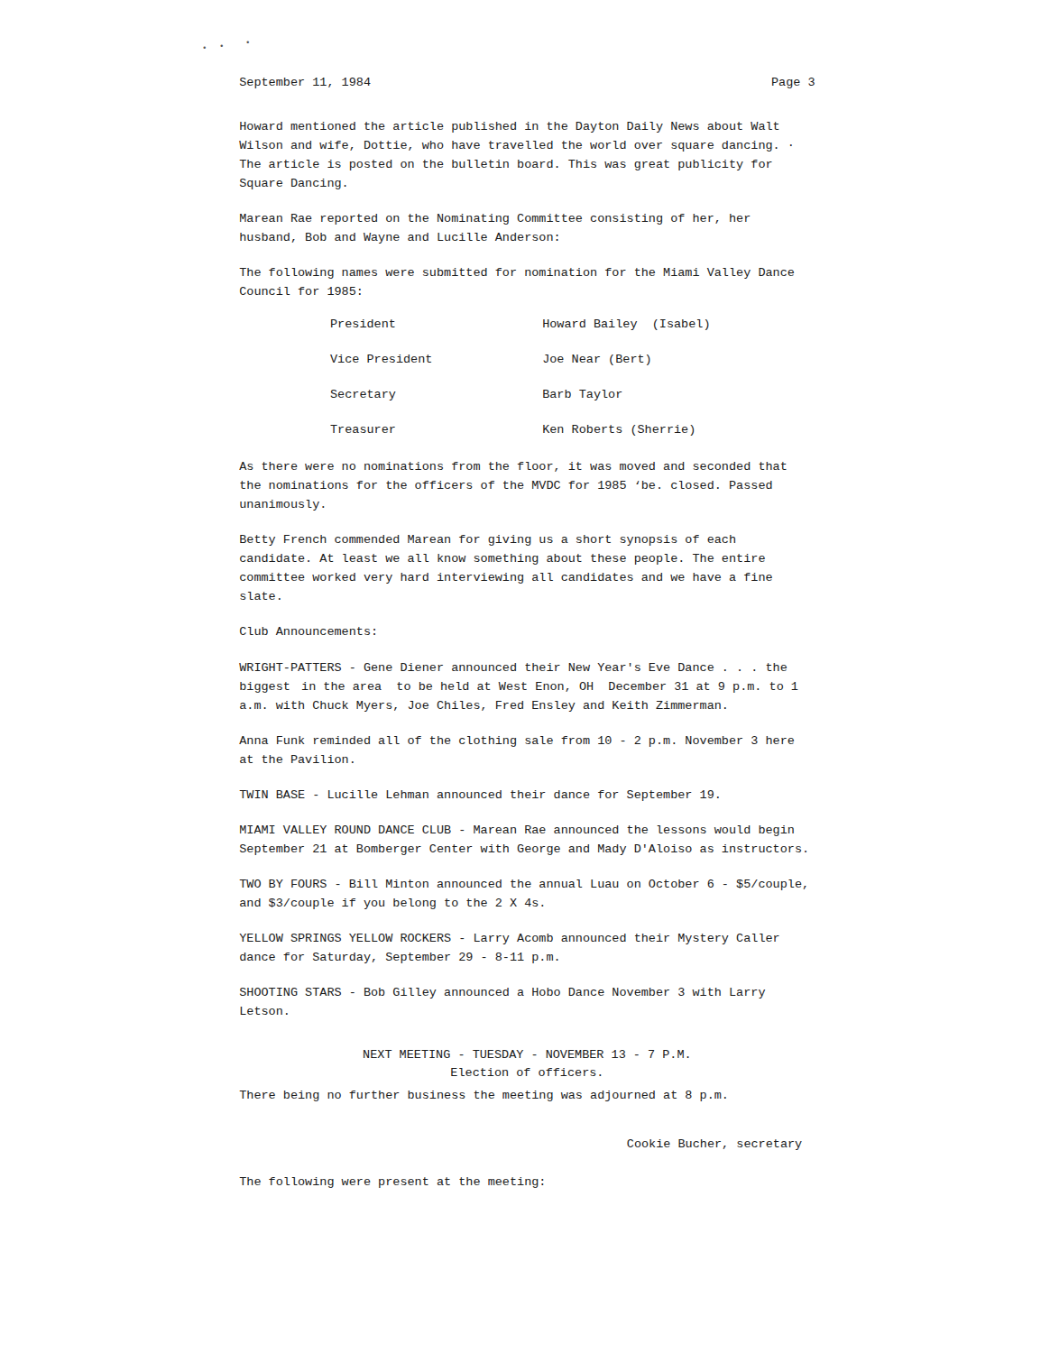• • •
September 11, 1984 Page 3
Howard mentioned the article published in the Dayton Daily News about Walt Wilson and wife, Dottie, who have travelled the world over square dancing. · The article is posted on the bulletin board. This was great publicity for Square Dancing.
Marean Rae reported on the Nominating Committee consisting of her, her husband, Bob and Wayne and Lucille Anderson:
The following names were submitted for nomination for the Miami Valley Dance Council for 1985:
President Howard Bailey (Isabel)
Vice President Joe Near (Bert)
Secretary Barb Taylor
Treasurer Ken Roberts (Sherrie)
As there were no nominations from the floor, it was moved and seconded that the nominations for the officers of the MVDC for 1985 ‘be. closed. Passed unanimously.
Betty French commended Marean for giving us a short synopsis of each candidate. At least we all know something about these people. The entire committee worked very hard interviewing all candidates and we have a fine slate.
Club Announcements:
WRIGHT-PATTERS - Gene Diener announced their New Year's Eve Dance . . . the biggest  in the area to be held at West Enon, OH December 31 at 9 p.m. to 1 a.m. with Chuck Myers, Joe Chiles, Fred Ensley and Keith Zimmerman.
Anna Funk reminded all of the clothing sale from 10 - 2 p.m. November 3 here at the Pavilion.
TWIN BASE - Lucille Lehman announced their dance for September 19.
MIAMI VALLEY ROUND DANCE CLUB - Marean Rae announced the lessons would begin September 21 at Bomberger Center with George and Mady D'Aloiso as instructors.
TWO BY FOURS - Bill Minton announced the annual Luau on October 6 - $5/couple, and $3/couple if you belong to the 2 X 4s.
YELLOW SPRINGS YELLOW ROCKERS - Larry Acomb announced their Mystery Caller dance for Saturday, September 29 - 8-11 p.m.
SHOOTING STARS - Bob Gilley announced a Hobo Dance November 3 with Larry Letson.
NEXT MEETING - TUESDAY - NOVEMBER 13 - 7 P.M. Election of officers.
There being no further business the meeting was adjourned at 8 p.m.
Cookie Bucher, secretary
The following were present at the meeting: